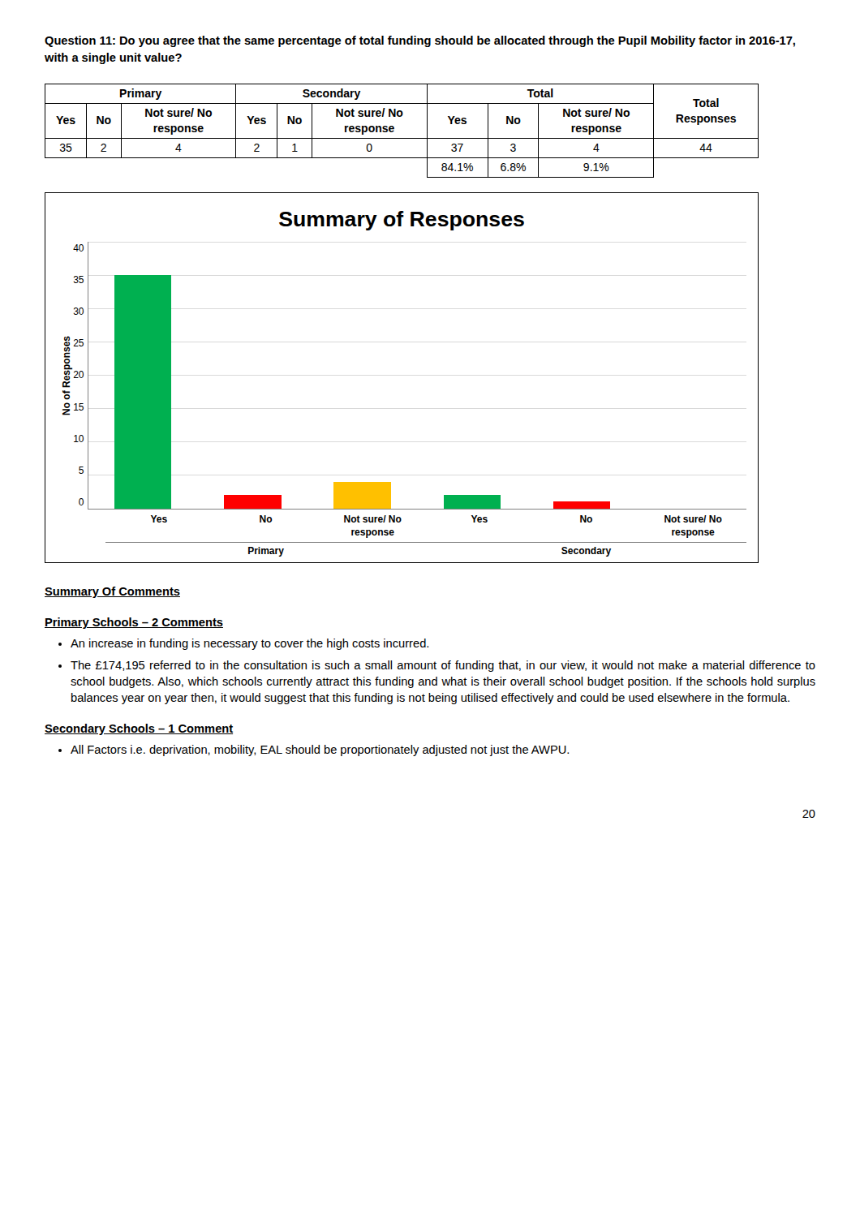Question 11: Do you agree that the same percentage of total funding should be allocated through the Pupil Mobility factor in 2016-17, with a single unit value?
| Primary | Secondary | Total | Total Responses |
| --- | --- | --- | --- |
| Yes | No | Not sure/ No response | Yes | No | Not sure/ No response | Yes | No | Not sure/ No response |
| 35 | 2 | 4 | 2 | 1 | 0 | 37 | 3 | 4 | 44 |
| | | | | | | 84.1% | 6.8% | 9.1% | |
Summary of Responses
No of Responses
40
35
30
25
20
15
10
5
0
Yes
No
Not sure/ No
response
Yes
No
Not sure/ No
response
Primary
Secondary
Summary Of Comments
Primary Schools – 2 Comments
An increase in funding is necessary to cover the high costs incurred.
The £174,195 referred to in the consultation is such a small amount of funding that, in our view, it would not make a material difference to school budgets. Also, which schools currently attract this funding and what is their overall school budget position. If the schools hold surplus balances year on year then, it would suggest that this funding is not being utilised effectively and could be used elsewhere in the formula.
Secondary Schools – 1 Comment
All Factors i.e. deprivation, mobility, EAL should be proportionately adjusted not just the AWPU.
20